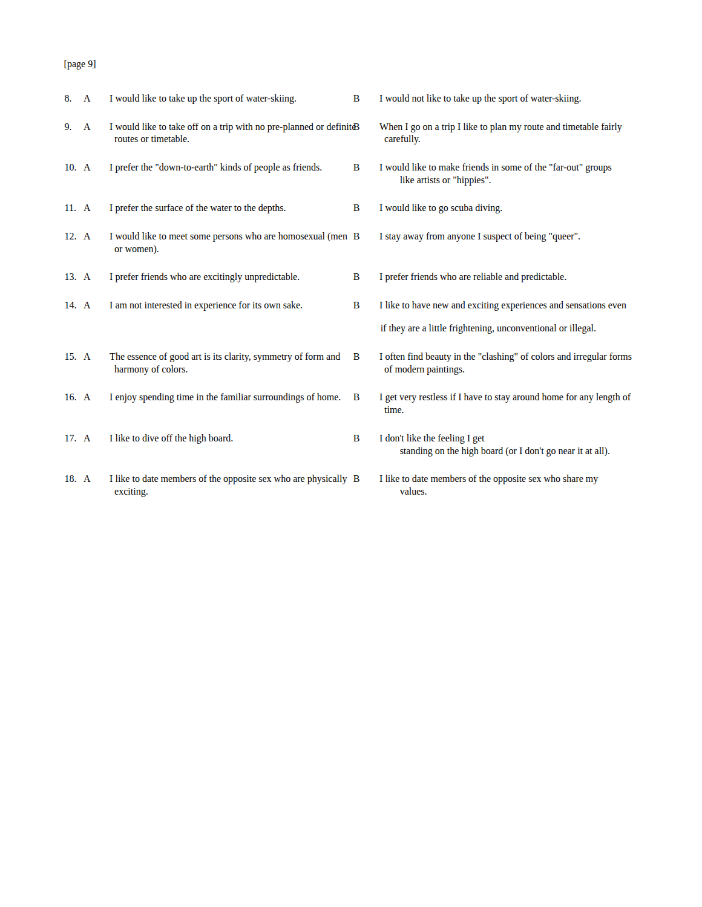[page 9]
| 8. | A I would like to take up the sport of water-skiing. | B I would not like to take up the sport of water-skiing. |
| 9. | A I would like to take off on a trip with no pre-planned or definite routes or timetable. | B When I go on a trip I like to plan my route and timetable fairly carefully. |
| 10. | A I prefer the "down-to-earth" kinds of people as friends. | B I would like to make friends in some of the "far-out" groups like artists or "hippies". |
| 11. | A I prefer the surface of the water to the depths. | B I would like to go scuba diving. |
| 12. | A I would like to meet some persons who are homosexual (men or women). | B I stay away from anyone I suspect of being "queer". |
| 13. | A I prefer friends who are excitingly unpredictable. | B I prefer friends who are reliable and predictable. |
| 14. | A I am not interested in experience for its own sake. | B I like to have new and exciting experiences and sensations even if they are a little frightening, unconventional or illegal. |
| 15. | A The essence of good art is its clarity, symmetry of form and harmony of colors. | B I often find beauty in the "clashing" of colors and irregular forms of modern paintings. |
| 16. | A I enjoy spending time in the familiar surroundings of home. | B I get very restless if I have to stay around home for any length of time. |
| 17. | A I like to dive off the high board. | B I don't like the feeling I get standing on the high board (or I don't go near it at all). |
| 18. | A I like to date members of the opposite sex who are physically exciting. | B I like to date members of the opposite sex who share my values. |